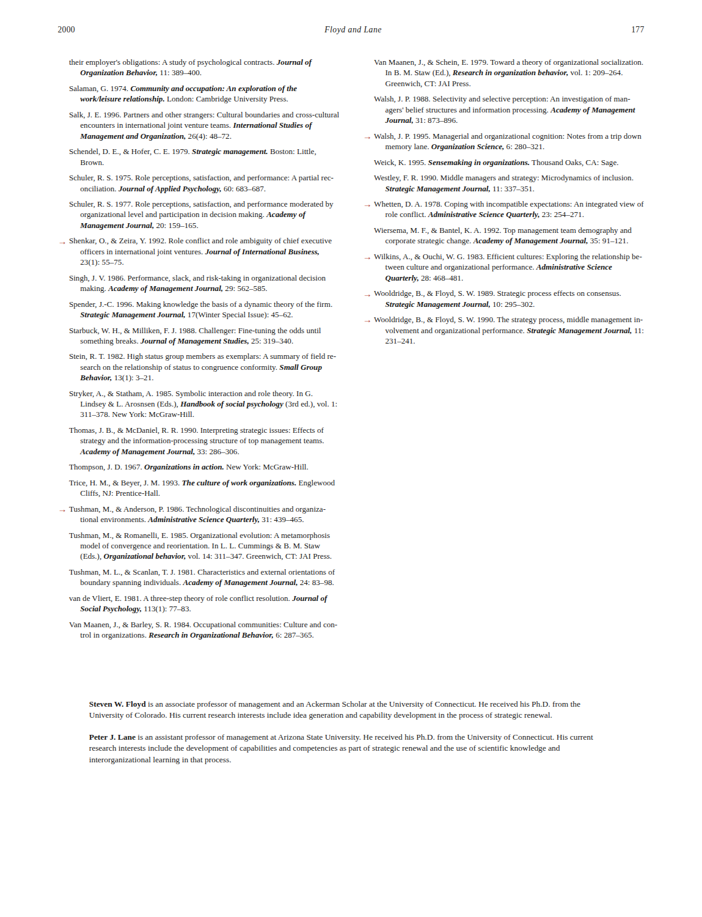2000 Floyd and Lane 177
their employer's obligations: A study of psychological contracts. Journal of Organization Behavior, 11: 389–400.
Salaman, G. 1974. Community and occupation: An exploration of the work/leisure relationship. London: Cambridge University Press.
Salk, J. E. 1996. Partners and other strangers: Cultural boundaries and cross-cultural encounters in international joint venture teams. International Studies of Management and Organization, 26(4): 48–72.
Schendel, D. E., & Hofer, C. E. 1979. Strategic management. Boston: Little, Brown.
Schuler, R. S. 1975. Role perceptions, satisfaction, and performance: A partial reconciliation. Journal of Applied Psychology, 60: 683–687.
Schuler, R. S. 1977. Role perceptions, satisfaction, and performance moderated by organizational level and participation in decision making. Academy of Management Journal, 20: 159–165.
Shenkar, O., & Zeira, Y. 1992. Role conflict and role ambiguity of chief executive officers in international joint ventures. Journal of International Business, 23(1): 55–75.
Singh, J. V. 1986. Performance, slack, and risk-taking in organizational decision making. Academy of Management Journal, 29: 562–585.
Spender, J.-C. 1996. Making knowledge the basis of a dynamic theory of the firm. Strategic Management Journal, 17(Winter Special Issue): 45–62.
Starbuck, W. H., & Milliken, F. J. 1988. Challenger: Fine-tuning the odds until something breaks. Journal of Management Studies, 25: 319–340.
Stein, R. T. 1982. High status group members as exemplars: A summary of field research on the relationship of status to congruence conformity. Small Group Behavior, 13(1): 3–21.
Stryker, A., & Statham, A. 1985. Symbolic interaction and role theory. In G. Lindsey & L. Arosnsen (Eds.), Handbook of social psychology (3rd ed.), vol. 1: 311–378. New York: McGraw-Hill.
Thomas, J. B., & McDaniel, R. R. 1990. Interpreting strategic issues: Effects of strategy and the information-processing structure of top management teams. Academy of Management Journal, 33: 286–306.
Thompson, J. D. 1967. Organizations in action. New York: McGraw-Hill.
Trice, H. M., & Beyer, J. M. 1993. The culture of work organizations. Englewood Cliffs, NJ: Prentice-Hall.
Tushman, M., & Anderson, P. 1986. Technological discontinuities and organizational environments. Administrative Science Quarterly, 31: 439–465.
Tushman, M., & Romanelli, E. 1985. Organizational evolution: A metamorphosis model of convergence and reorientation. In L. L. Cummings & B. M. Staw (Eds.), Organizational behavior, vol. 14: 311–347. Greenwich, CT: JAI Press.
Tushman, M. L., & Scanlan, T. J. 1981. Characteristics and external orientations of boundary spanning individuals. Academy of Management Journal, 24: 83–98.
van de Vliert, E. 1981. A three-step theory of role conflict resolution. Journal of Social Psychology, 113(1): 77–83.
Van Maanen, J., & Barley, S. R. 1984. Occupational communities: Culture and control in organizations. Research in Organizational Behavior, 6: 287–365.
Van Maanen, J., & Schein, E. 1979. Toward a theory of organizational socialization. In B. M. Staw (Ed.), Research in organization behavior, vol. 1: 209–264. Greenwich, CT: JAI Press.
Walsh, J. P. 1988. Selectivity and selective perception: An investigation of managers' belief structures and information processing. Academy of Management Journal, 31: 873–896.
Walsh, J. P. 1995. Managerial and organizational cognition: Notes from a trip down memory lane. Organization Science, 6: 280–321.
Weick, K. 1995. Sensemaking in organizations. Thousand Oaks, CA: Sage.
Westley, F. R. 1990. Middle managers and strategy: Microdynamics of inclusion. Strategic Management Journal, 11: 337–351.
Whetten, D. A. 1978. Coping with incompatible expectations: An integrated view of role conflict. Administrative Science Quarterly, 23: 254–271.
Wiersema, M. F., & Bantel, K. A. 1992. Top management team demography and corporate strategic change. Academy of Management Journal, 35: 91–121.
Wilkins, A., & Ouchi, W. G. 1983. Efficient cultures: Exploring the relationship between culture and organizational performance. Administrative Science Quarterly, 28: 468–481.
Wooldridge, B., & Floyd, S. W. 1989. Strategic process effects on consensus. Strategic Management Journal, 10: 295–302.
Wooldridge, B., & Floyd, S. W. 1990. The strategy process, middle management involvement and organizational performance. Strategic Management Journal, 11: 231–241.
Steven W. Floyd is an associate professor of management and an Ackerman Scholar at the University of Connecticut. He received his Ph.D. from the University of Colorado. His current research interests include idea generation and capability development in the process of strategic renewal.
Peter J. Lane is an assistant professor of management at Arizona State University. He received his Ph.D. from the University of Connecticut. His current research interests include the development of capabilities and competencies as part of strategic renewal and the use of scientific knowledge and interorganizational learning in that process.